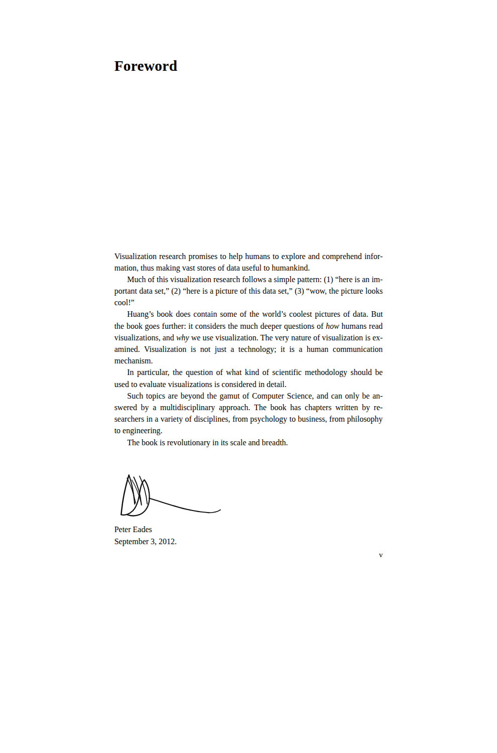Foreword
Visualization research promises to help humans to explore and comprehend information, thus making vast stores of data useful to humankind.
Much of this visualization research follows a simple pattern: (1) “here is an important data set,” (2) “here is a picture of this data set,” (3) “wow, the picture looks cool!”
Huang’s book does contain some of the world’s coolest pictures of data. But the book goes further: it considers the much deeper questions of how humans read visualizations, and why we use visualization. The very nature of visualization is examined. Visualization is not just a technology; it is a human communication mechanism.
In particular, the question of what kind of scientific methodology should be used to evaluate visualizations is considered in detail.
Such topics are beyond the gamut of Computer Science, and can only be answered by a multidisciplinary approach. The book has chapters written by researchers in a variety of disciplines, from psychology to business, from philosophy to engineering.
The book is revolutionary in its scale and breadth.
Peter Eades
September 3, 2012.
v